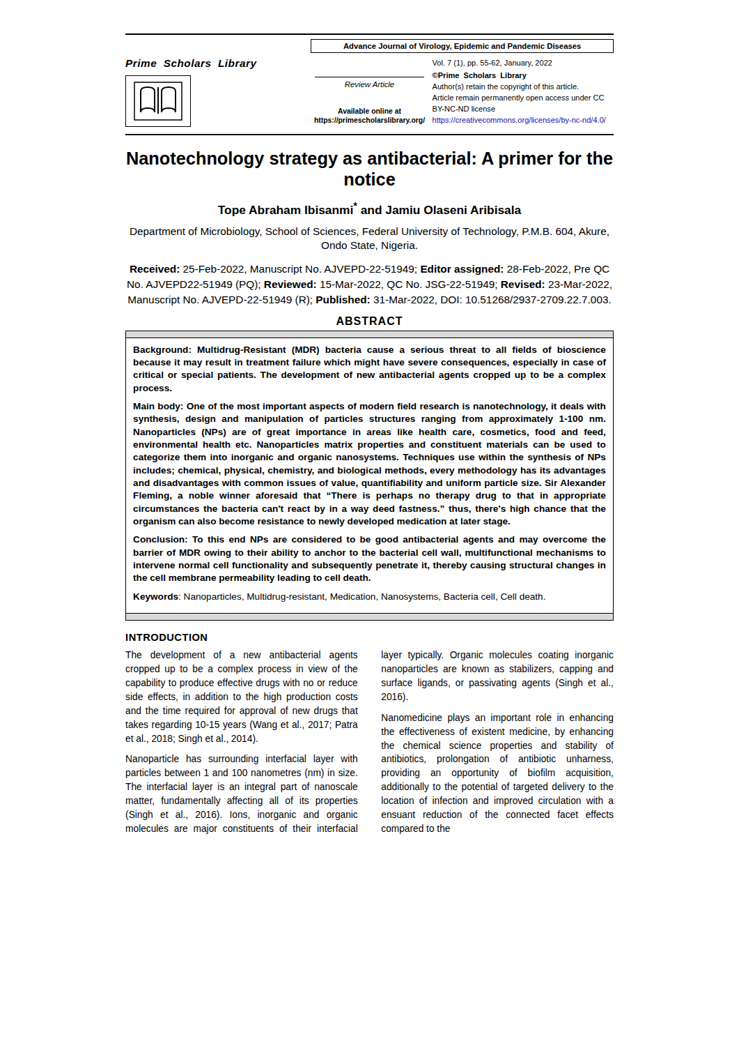Advance Journal of Virology, Epidemic and Pandemic Diseases
Prime Scholars Library
Review Article
Available online at
https://primescholarslibrary.org/
Vol. 7 (1), pp. 55-62, January, 2022
©Prime Scholars Library
Author(s) retain the copyright of this article.
Article remain permanently open access under CC BY-NC-ND license
https://creativecommons.org/licenses/by-nc-nd/4.0/
Nanotechnology strategy as antibacterial: A primer for the notice
Tope Abraham Ibisanmi* and Jamiu Olaseni Aribisala
Department of Microbiology, School of Sciences, Federal University of Technology, P.M.B. 604, Akure, Ondo State, Nigeria.
Received: 25-Feb-2022, Manuscript No. AJVEPD-22-51949; Editor assigned: 28-Feb-2022, Pre QC No. AJVEPD22-51949 (PQ); Reviewed: 15-Mar-2022, QC No. JSG-22-51949; Revised: 23-Mar-2022, Manuscript No. AJVEPD-22-51949 (R); Published: 31-Mar-2022, DOI: 10.51268/2937-2709.22.7.003.
ABSTRACT
Background: Multidrug-Resistant (MDR) bacteria cause a serious threat to all fields of bioscience because it may result in treatment failure which might have severe consequences, especially in case of critical or special patients. The development of new antibacterial agents cropped up to be a complex process.
Main body: One of the most important aspects of modern field research is nanotechnology, it deals with synthesis, design and manipulation of particles structures ranging from approximately 1-100 nm. Nanoparticles (NPs) are of great importance in areas like health care, cosmetics, food and feed, environmental health etc. Nanoparticles matrix properties and constituent materials can be used to categorize them into inorganic and organic nanosystems. Techniques use within the synthesis of NPs includes; chemical, physical, chemistry, and biological methods, every methodology has its advantages and disadvantages with common issues of value, quantifiability and uniform particle size. Sir Alexander Fleming, a noble winner aforesaid that “There is perhaps no therapy drug to that in appropriate circumstances the bacteria can't react by in a way deed fastness.” thus, there's high chance that the organism can also become resistance to newly developed medication at later stage.
Conclusion: To this end NPs are considered to be good antibacterial agents and may overcome the barrier of MDR owing to their ability to anchor to the bacterial cell wall, multifunctional mechanisms to intervene normal cell functionality and subsequently penetrate it, thereby causing structural changes in the cell membrane permeability leading to cell death.
Keywords: Nanoparticles, Multidrug-resistant, Medication, Nanosystems, Bacteria cell, Cell death.
INTRODUCTION
The development of a new antibacterial agents cropped up to be a complex process in view of the capability to produce effective drugs with no or reduce side effects, in addition to the high production costs and the time required for approval of new drugs that takes regarding 10-15 years (Wang et al., 2017; Patra et al., 2018; Singh et al., 2014).
Nanoparticle has surrounding interfacial layer with particles between 1 and 100 nanometres (nm) in size. The interfacial layer is an integral part of nanoscale matter, fundamentally affecting all of its properties (Singh et al., 2016). Ions, inorganic and organic molecules are major constituents of their interfacial layer typically. Organic molecules coating inorganic nanoparticles are known as stabilizers, capping and surface ligands, or passivating agents (Singh et al., 2016).
Nanomedicine plays an important role in enhancing the effectiveness of existent medicine, by enhancing the chemical science properties and stability of antibiotics, prolongation of antibiotic unharness, providing an opportunity of biofilm acquisition, additionally to the potential of targeted delivery to the location of infection and improved circulation with a ensuant reduction of the connected facet effects compared to the